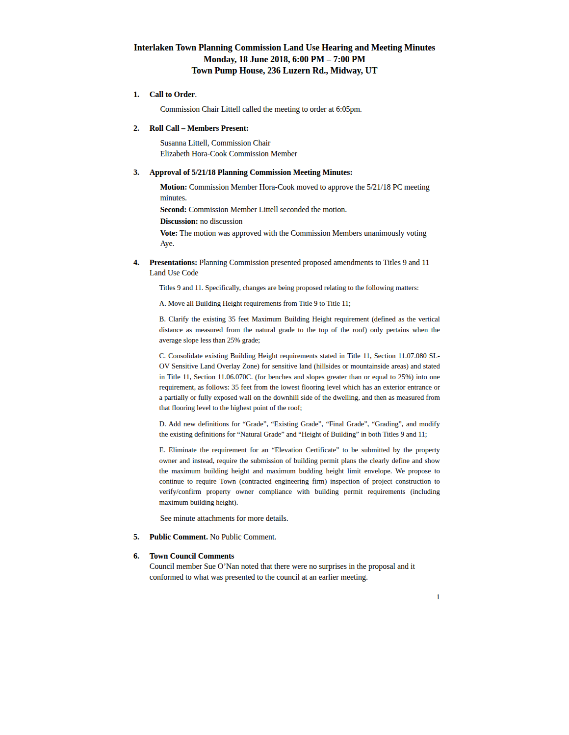Interlaken Town Planning Commission Land Use Hearing and Meeting Minutes
Monday, 18 June 2018, 6:00 PM – 7:00 PM
Town Pump House, 236 Luzern Rd., Midway, UT
Call to Order.
Commission Chair Littell called the meeting to order at 6:05pm.
Roll Call – Members Present:
Susanna Littell, Commission Chair
Elizabeth Hora-Cook Commission Member
Approval of 5/21/18 Planning Commission Meeting Minutes:
Motion: Commission Member Hora-Cook moved to approve the 5/21/18 PC meeting minutes.
Second: Commission Member Littell seconded the motion.
Discussion: no discussion
Vote: The motion was approved with the Commission Members unanimously voting Aye.
Presentations: Planning Commission presented proposed amendments to Titles 9 and 11 Land Use Code
Titles 9 and 11. Specifically, changes are being proposed relating to the following matters:
A. Move all Building Height requirements from Title 9 to Title 11;
B. Clarify the existing 35 feet Maximum Building Height requirement (defined as the vertical distance as measured from the natural grade to the top of the roof) only pertains when the average slope less than 25% grade;
C. Consolidate existing Building Height requirements stated in Title 11, Section 11.07.080 SL-OV Sensitive Land Overlay Zone) for sensitive land (hillsides or mountainside areas) and stated in Title 11, Section 11.06.070C. (for benches and slopes greater than or equal to 25%) into one requirement, as follows: 35 feet from the lowest flooring level which has an exterior entrance or a partially or fully exposed wall on the downhill side of the dwelling, and then as measured from that flooring level to the highest point of the roof;
D. Add new definitions for “Grade”, “Existing Grade”, “Final Grade”, “Grading”, and modify the existing definitions for “Natural Grade” and “Height of Building” in both Titles 9 and 11;
E. Eliminate the requirement for an “Elevation Certificate” to be submitted by the property owner and instead, require the submission of building permit plans the clearly define and show the maximum building height and maximum budding height limit envelope. We propose to continue to require Town (contracted engineering firm) inspection of project construction to verify/confirm property owner compliance with building permit requirements (including maximum building height).
See minute attachments for more details.
Public Comment. No Public Comment.
Town Council Comments
Council member Sue O’Nan noted that there were no surprises in the proposal and it conformed to what was presented to the council at an earlier meeting.
1